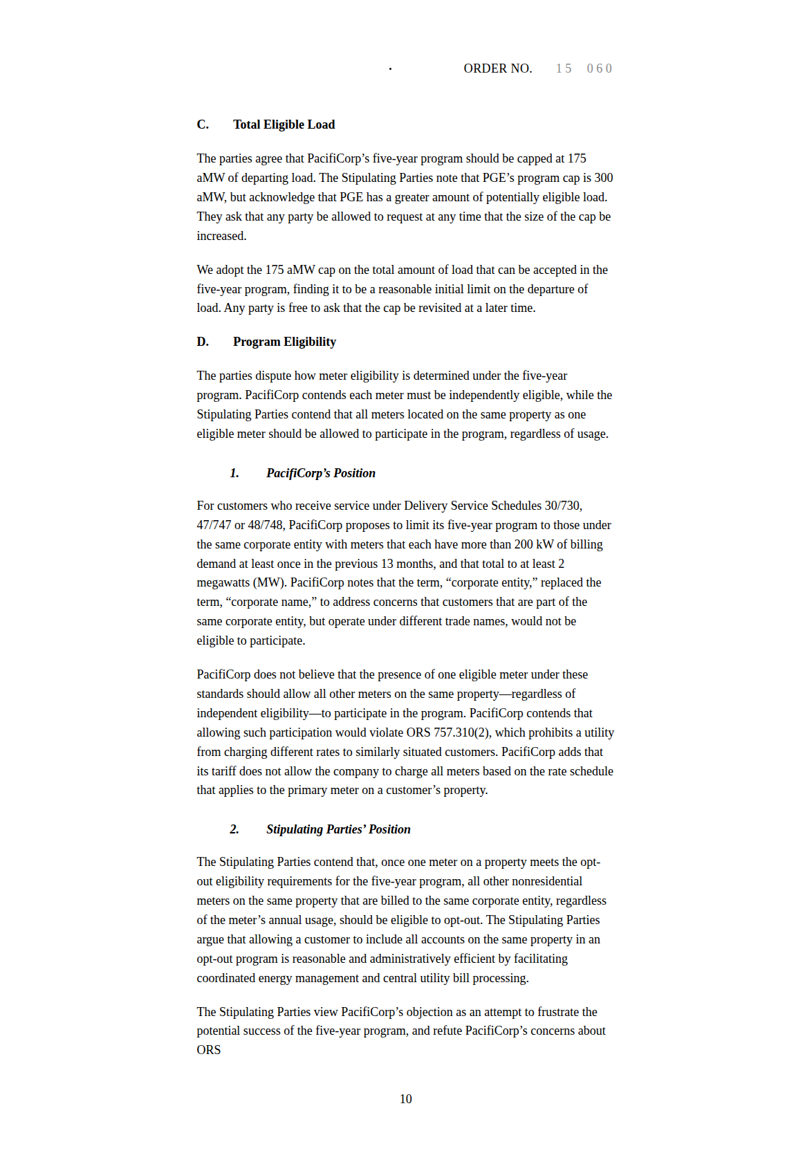ORDER NO. 15 060
C. Total Eligible Load
The parties agree that PacifiCorp’s five-year program should be capped at 175 aMW of departing load. The Stipulating Parties note that PGE’s program cap is 300 aMW, but acknowledge that PGE has a greater amount of potentially eligible load. They ask that any party be allowed to request at any time that the size of the cap be increased.
We adopt the 175 aMW cap on the total amount of load that can be accepted in the five-year program, finding it to be a reasonable initial limit on the departure of load. Any party is free to ask that the cap be revisited at a later time.
D. Program Eligibility
The parties dispute how meter eligibility is determined under the five-year program. PacifiCorp contends each meter must be independently eligible, while the Stipulating Parties contend that all meters located on the same property as one eligible meter should be allowed to participate in the program, regardless of usage.
1. PacifiCorp’s Position
For customers who receive service under Delivery Service Schedules 30/730, 47/747 or 48/748, PacifiCorp proposes to limit its five-year program to those under the same corporate entity with meters that each have more than 200 kW of billing demand at least once in the previous 13 months, and that total to at least 2 megawatts (MW). PacifiCorp notes that the term, “corporate entity,” replaced the term, “corporate name,” to address concerns that customers that are part of the same corporate entity, but operate under different trade names, would not be eligible to participate.
PacifiCorp does not believe that the presence of one eligible meter under these standards should allow all other meters on the same property—regardless of independent eligibility—to participate in the program. PacifiCorp contends that allowing such participation would violate ORS 757.310(2), which prohibits a utility from charging different rates to similarly situated customers. PacifiCorp adds that its tariff does not allow the company to charge all meters based on the rate schedule that applies to the primary meter on a customer’s property.
2. Stipulating Parties’ Position
The Stipulating Parties contend that, once one meter on a property meets the opt-out eligibility requirements for the five-year program, all other nonresidential meters on the same property that are billed to the same corporate entity, regardless of the meter’s annual usage, should be eligible to opt-out. The Stipulating Parties argue that allowing a customer to include all accounts on the same property in an opt-out program is reasonable and administratively efficient by facilitating coordinated energy management and central utility bill processing.
The Stipulating Parties view PacifiCorp’s objection as an attempt to frustrate the potential success of the five-year program, and refute PacifiCorp’s concerns about ORS
10